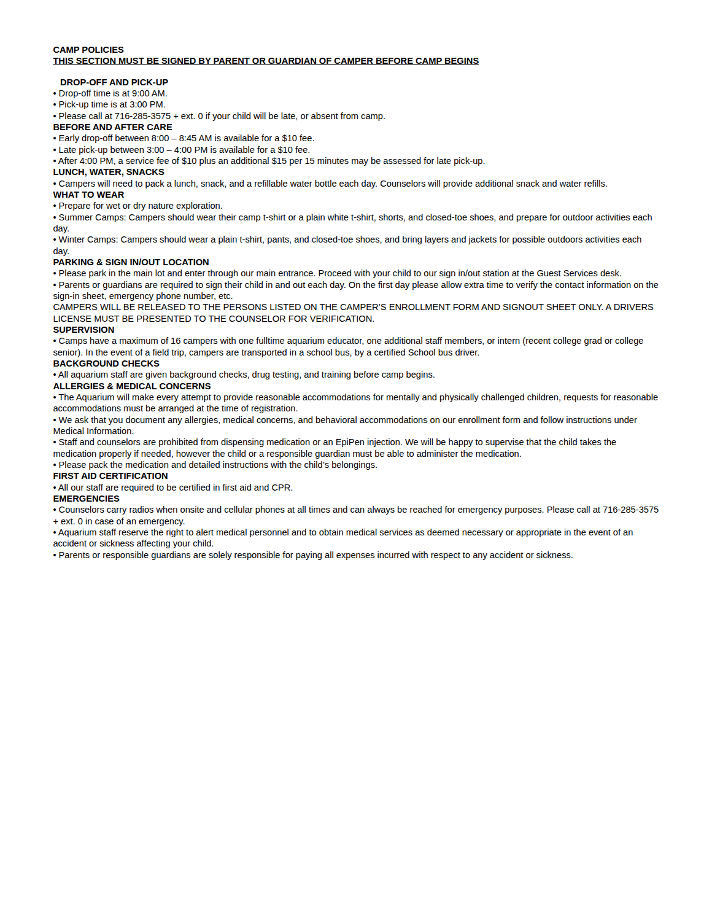Camp Policies
This section must be signed by parent or guardian of camper before camp begins
Drop-off and Pick-up
• Drop-off time is at 9:00 AM.
• Pick-up time is at 3:00 PM.
• Please call at 716-285-3575 + ext. 0 if your child will be late, or absent from camp.
Before and After Care
• Early drop-off between 8:00 – 8:45 AM is available for a $10 fee.
• Late pick-up between 3:00 – 4:00 PM is available for a $10 fee.
• After 4:00 PM, a service fee of $10 plus an additional $15 per 15 minutes may be assessed for late pick-up.
Lunch, Water, Snacks
• Campers will need to pack a lunch, snack, and a refillable water bottle each day. Counselors will provide additional snack and water refills.
What to Wear
• Prepare for wet or dry nature exploration.
• Summer Camps: Campers should wear their camp t-shirt or a plain white t-shirt, shorts, and closed-toe shoes, and prepare for outdoor activities each day.
• Winter Camps: Campers should wear a plain t-shirt, pants, and closed-toe shoes, and bring layers and jackets for possible outdoors activities each day.
Parking & Sign In/Out Location
• Please park in the main lot and enter through our main entrance. Proceed with your child to our sign in/out station at the Guest Services desk.
• Parents or guardians are required to sign their child in and out each day. On the first day please allow extra time to verify the contact information on the sign-in sheet, emergency phone number, etc.
Campers will be released to the persons listed on the camper’s enrollment form and signout sheet only. A drivers license must be presented to the counselor for verification.
Supervision
• Camps have a maximum of 16 campers with one fulltime aquarium educator, one additional staff members, or intern (recent college grad or college senior). In the event of a field trip, campers are transported in a school bus, by a certified School bus driver.
Background Checks
• All aquarium staff are given background checks, drug testing, and training before camp begins.
Allergies & Medical Concerns
• The Aquarium will make every attempt to provide reasonable accommodations for mentally and physically challenged children, requests for reasonable accommodations must be arranged at the time of registration.
• We ask that you document any allergies, medical concerns, and behavioral accommodations on our enrollment form and follow instructions under Medical Information.
• Staff and counselors are prohibited from dispensing medication or an EpiPen injection. We will be happy to supervise that the child takes the medication properly if needed, however the child or a responsible guardian must be able to administer the medication.
• Please pack the medication and detailed instructions with the child’s belongings.
First Aid Certification
• All our staff are required to be certified in first aid and CPR.
Emergencies
• Counselors carry radios when onsite and cellular phones at all times and can always be reached for emergency purposes. Please call at 716-285-3575 + ext. 0 in case of an emergency.
• Aquarium staff reserve the right to alert medical personnel and to obtain medical services as deemed necessary or appropriate in the event of an accident or sickness affecting your child.
• Parents or responsible guardians are solely responsible for paying all expenses incurred with respect to any accident or sickness.